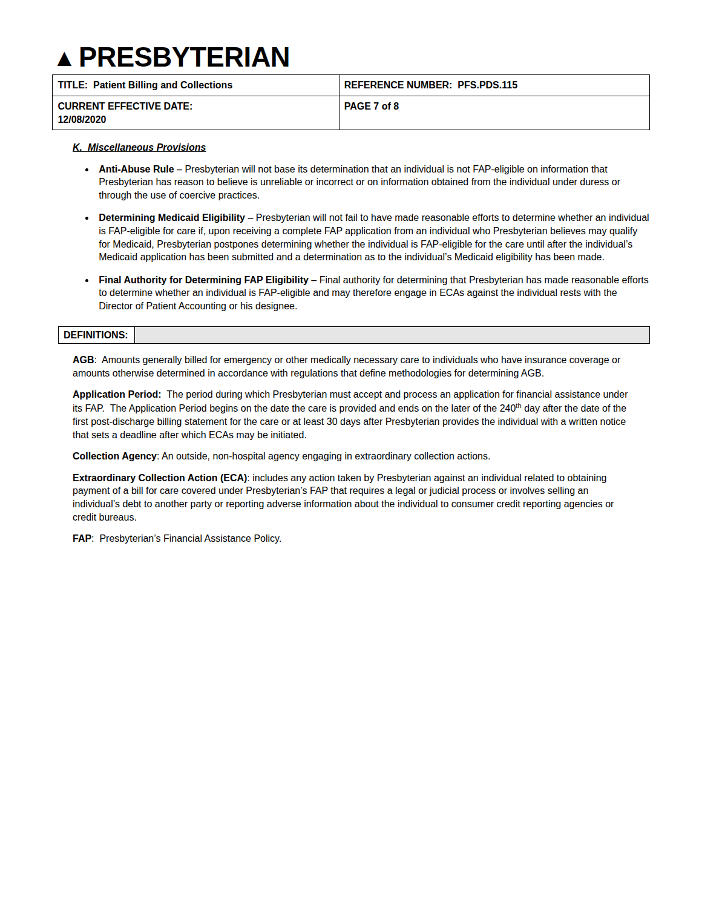▲PRESBYTERIAN
| TITLE: Patient Billing and Collections | REFERENCE NUMBER: PFS.PDS.115 |
| CURRENT EFFECTIVE DATE: 12/08/2020 | PAGE 7 of 8 |
K. Miscellaneous Provisions
Anti-Abuse Rule – Presbyterian will not base its determination that an individual is not FAP-eligible on information that Presbyterian has reason to believe is unreliable or incorrect or on information obtained from the individual under duress or through the use of coercive practices.
Determining Medicaid Eligibility – Presbyterian will not fail to have made reasonable efforts to determine whether an individual is FAP-eligible for care if, upon receiving a complete FAP application from an individual who Presbyterian believes may qualify for Medicaid, Presbyterian postpones determining whether the individual is FAP-eligible for the care until after the individual’s Medicaid application has been submitted and a determination as to the individual’s Medicaid eligibility has been made.
Final Authority for Determining FAP Eligibility – Final authority for determining that Presbyterian has made reasonable efforts to determine whether an individual is FAP-eligible and may therefore engage in ECAs against the individual rests with the Director of Patient Accounting or his designee.
DEFINITIONS:
AGB: Amounts generally billed for emergency or other medically necessary care to individuals who have insurance coverage or amounts otherwise determined in accordance with regulations that define methodologies for determining AGB.
Application Period: The period during which Presbyterian must accept and process an application for financial assistance under its FAP. The Application Period begins on the date the care is provided and ends on the later of the 240th day after the date of the first post-discharge billing statement for the care or at least 30 days after Presbyterian provides the individual with a written notice that sets a deadline after which ECAs may be initiated.
Collection Agency: An outside, non-hospital agency engaging in extraordinary collection actions.
Extraordinary Collection Action (ECA): includes any action taken by Presbyterian against an individual related to obtaining payment of a bill for care covered under Presbyterian’s FAP that requires a legal or judicial process or involves selling an individual’s debt to another party or reporting adverse information about the individual to consumer credit reporting agencies or credit bureaus.
FAP: Presbyterian’s Financial Assistance Policy.